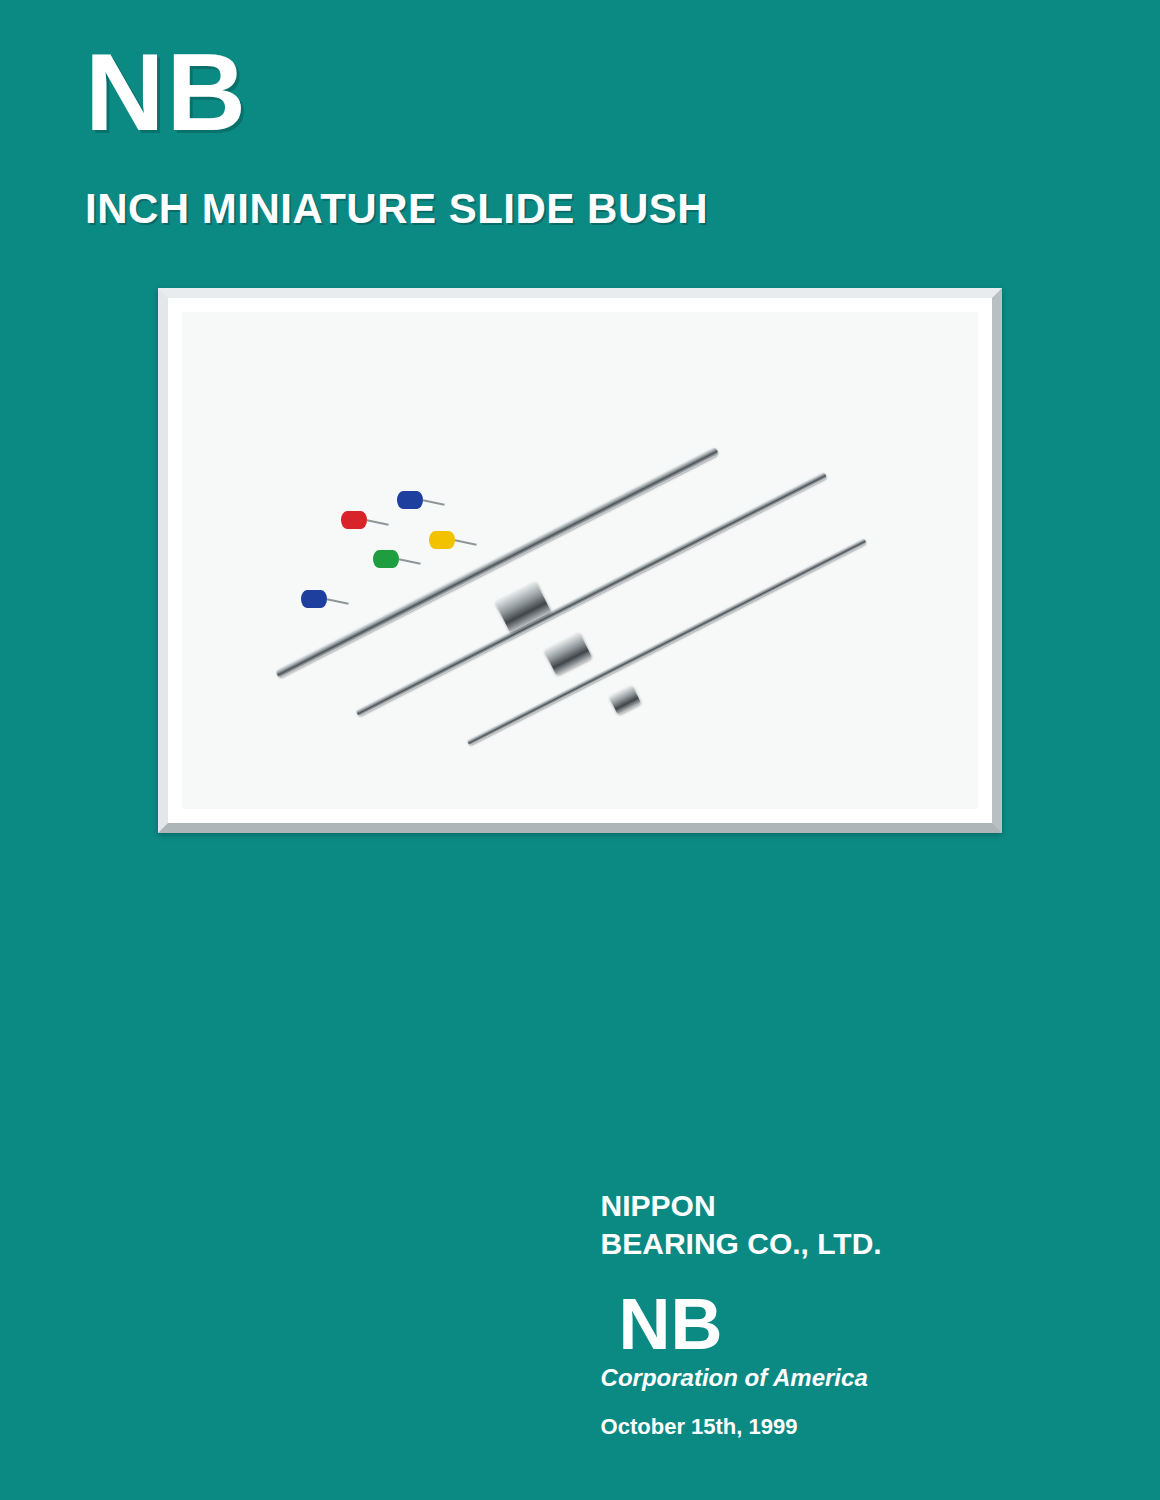NB
INCH MINIATURE SLIDE BUSH
NIPPON
BEARING CO., LTD.
NB
Corporation of America
October 15th, 1999